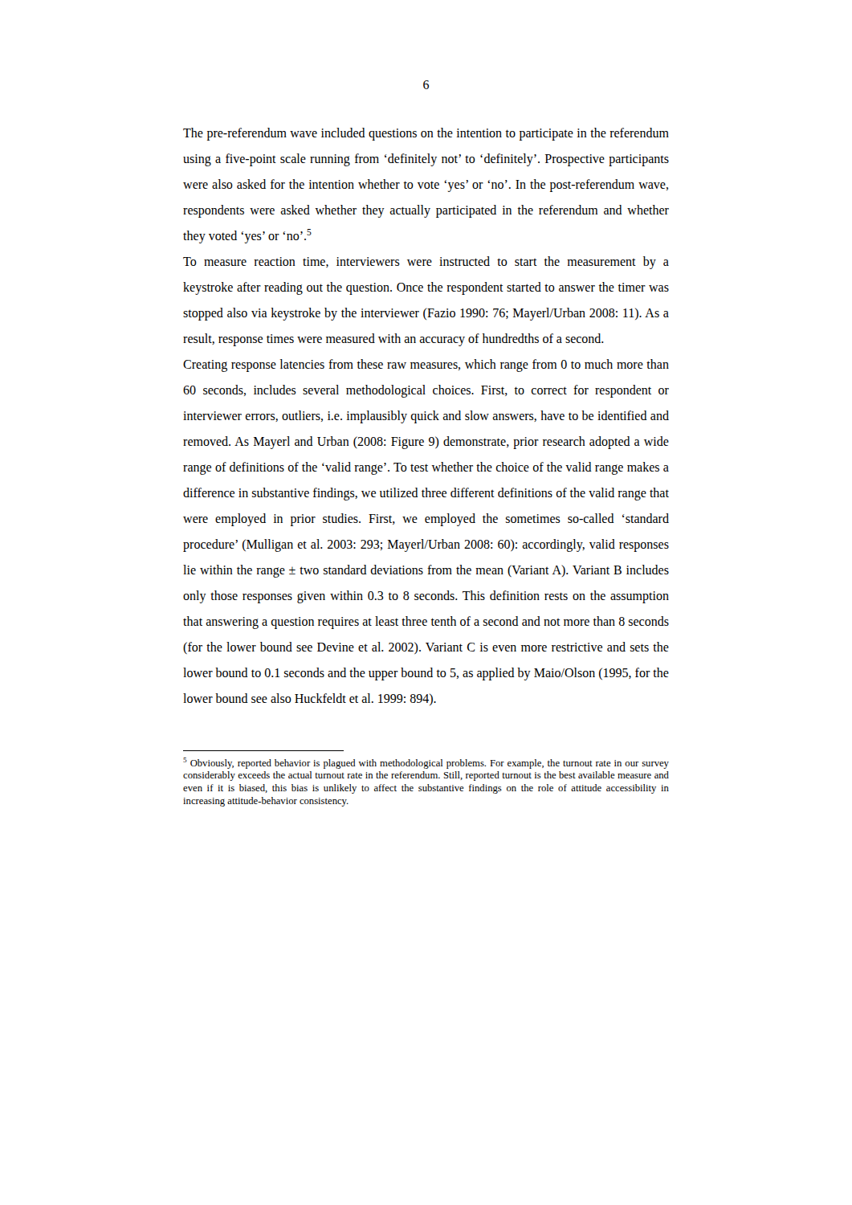6
The pre-referendum wave included questions on the intention to participate in the referendum using a five-point scale running from ‘definitely not’ to ‘definitely’. Prospective participants were also asked for the intention whether to vote ‘yes’ or ‘no’. In the post-referendum wave, respondents were asked whether they actually participated in the referendum and whether they voted ‘yes’ or ‘no’.5
To measure reaction time, interviewers were instructed to start the measurement by a keystroke after reading out the question. Once the respondent started to answer the timer was stopped also via keystroke by the interviewer (Fazio 1990: 76; Mayerl/Urban 2008: 11). As a result, response times were measured with an accuracy of hundredths of a second.
Creating response latencies from these raw measures, which range from 0 to much more than 60 seconds, includes several methodological choices. First, to correct for respondent or interviewer errors, outliers, i.e. implausibly quick and slow answers, have to be identified and removed. As Mayerl and Urban (2008: Figure 9) demonstrate, prior research adopted a wide range of definitions of the ‘valid range’. To test whether the choice of the valid range makes a difference in substantive findings, we utilized three different definitions of the valid range that were employed in prior studies. First, we employed the sometimes so-called ‘standard procedure’ (Mulligan et al. 2003: 293; Mayerl/Urban 2008: 60): accordingly, valid responses lie within the range ± two standard deviations from the mean (Variant A). Variant B includes only those responses given within 0.3 to 8 seconds. This definition rests on the assumption that answering a question requires at least three tenth of a second and not more than 8 seconds (for the lower bound see Devine et al. 2002). Variant C is even more restrictive and sets the lower bound to 0.1 seconds and the upper bound to 5, as applied by Maio/Olson (1995, for the lower bound see also Huckfeldt et al. 1999: 894).
5 Obviously, reported behavior is plagued with methodological problems. For example, the turnout rate in our survey considerably exceeds the actual turnout rate in the referendum. Still, reported turnout is the best available measure and even if it is biased, this bias is unlikely to affect the substantive findings on the role of attitude accessibility in increasing attitude-behavior consistency.